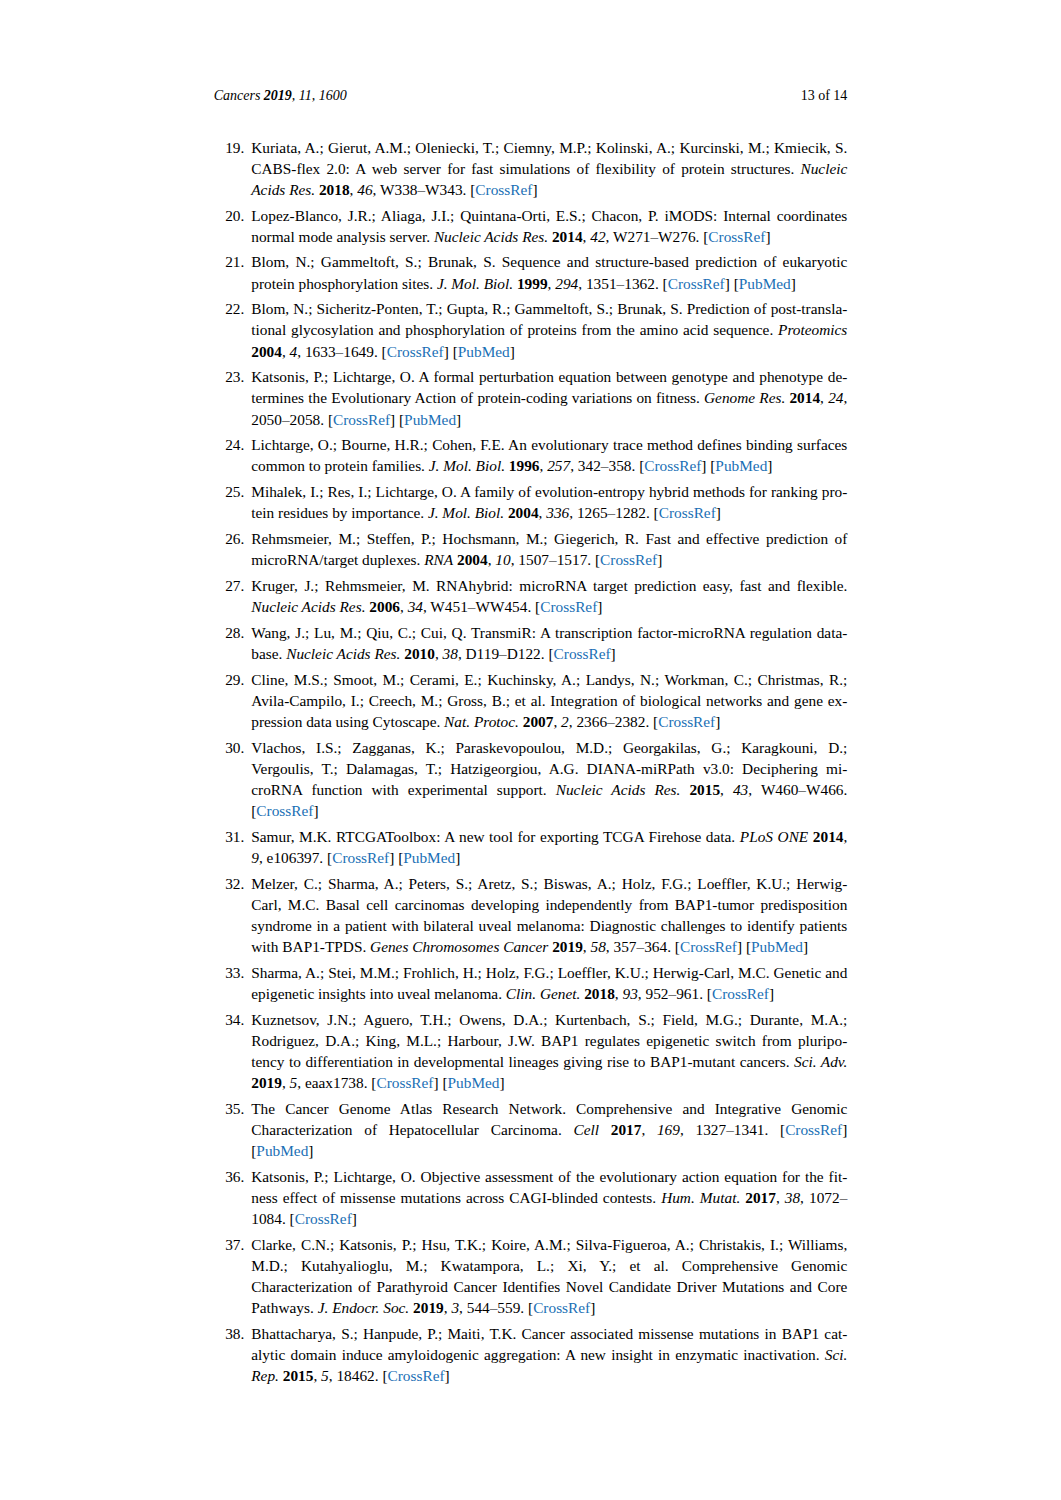Cancers 2019, 11, 1600 13 of 14
Kuriata, A.; Gierut, A.M.; Oleniecki, T.; Ciemny, M.P.; Kolinski, A.; Kurcinski, M.; Kmiecik, S. CABS-flex 2.0: A web server for fast simulations of flexibility of protein structures. Nucleic Acids Res. 2018, 46, W338–W343. [CrossRef]
Lopez-Blanco, J.R.; Aliaga, J.I.; Quintana-Orti, E.S.; Chacon, P. iMODS: Internal coordinates normal mode analysis server. Nucleic Acids Res. 2014, 42, W271–W276. [CrossRef]
Blom, N.; Gammeltoft, S.; Brunak, S. Sequence and structure-based prediction of eukaryotic protein phosphorylation sites. J. Mol. Biol. 1999, 294, 1351–1362. [CrossRef] [PubMed]
Blom, N.; Sicheritz-Ponten, T.; Gupta, R.; Gammeltoft, S.; Brunak, S. Prediction of post-translational glycosylation and phosphorylation of proteins from the amino acid sequence. Proteomics 2004, 4, 1633–1649. [CrossRef] [PubMed]
Katsonis, P.; Lichtarge, O. A formal perturbation equation between genotype and phenotype determines the Evolutionary Action of protein-coding variations on fitness. Genome Res. 2014, 24, 2050–2058. [CrossRef] [PubMed]
Lichtarge, O.; Bourne, H.R.; Cohen, F.E. An evolutionary trace method defines binding surfaces common to protein families. J. Mol. Biol. 1996, 257, 342–358. [CrossRef] [PubMed]
Mihalek, I.; Res, I.; Lichtarge, O. A family of evolution-entropy hybrid methods for ranking protein residues by importance. J. Mol. Biol. 2004, 336, 1265–1282. [CrossRef]
Rehmsmeier, M.; Steffen, P.; Hochsmann, M.; Giegerich, R. Fast and effective prediction of microRNA/target duplexes. RNA 2004, 10, 1507–1517. [CrossRef]
Kruger, J.; Rehmsmeier, M. RNAhybrid: microRNA target prediction easy, fast and flexible. Nucleic Acids Res. 2006, 34, W451–WW454. [CrossRef]
Wang, J.; Lu, M.; Qiu, C.; Cui, Q. TransmiR: A transcription factor-microRNA regulation database. Nucleic Acids Res. 2010, 38, D119–D122. [CrossRef]
Cline, M.S.; Smoot, M.; Cerami, E.; Kuchinsky, A.; Landys, N.; Workman, C.; Christmas, R.; Avila-Campilo, I.; Creech, M.; Gross, B.; et al. Integration of biological networks and gene expression data using Cytoscape. Nat. Protoc. 2007, 2, 2366–2382. [CrossRef]
Vlachos, I.S.; Zagganas, K.; Paraskevopoulou, M.D.; Georgakilas, G.; Karagkouni, D.; Vergoulis, T.; Dalamagas, T.; Hatzigeorgiou, A.G. DIANA-miRPath v3.0: Deciphering microRNA function with experimental support. Nucleic Acids Res. 2015, 43, W460–W466. [CrossRef]
Samur, M.K. RTCGAToolbox: A new tool for exporting TCGA Firehose data. PLoS ONE 2014, 9, e106397. [CrossRef] [PubMed]
Melzer, C.; Sharma, A.; Peters, S.; Aretz, S.; Biswas, A.; Holz, F.G.; Loeffler, K.U.; Herwig-Carl, M.C. Basal cell carcinomas developing independently from BAP1-tumor predisposition syndrome in a patient with bilateral uveal melanoma: Diagnostic challenges to identify patients with BAP1-TPDS. Genes Chromosomes Cancer 2019, 58, 357–364. [CrossRef] [PubMed]
Sharma, A.; Stei, M.M.; Frohlich, H.; Holz, F.G.; Loeffler, K.U.; Herwig-Carl, M.C. Genetic and epigenetic insights into uveal melanoma. Clin. Genet. 2018, 93, 952–961. [CrossRef]
Kuznetsov, J.N.; Aguero, T.H.; Owens, D.A.; Kurtenbach, S.; Field, M.G.; Durante, M.A.; Rodriguez, D.A.; King, M.L.; Harbour, J.W. BAP1 regulates epigenetic switch from pluripotency to differentiation in developmental lineages giving rise to BAP1-mutant cancers. Sci. Adv. 2019, 5, eaax1738. [CrossRef] [PubMed]
The Cancer Genome Atlas Research Network. Comprehensive and Integrative Genomic Characterization of Hepatocellular Carcinoma. Cell 2017, 169, 1327–1341. [CrossRef] [PubMed]
Katsonis, P.; Lichtarge, O. Objective assessment of the evolutionary action equation for the fitness effect of missense mutations across CAGI-blinded contests. Hum. Mutat. 2017, 38, 1072–1084. [CrossRef]
Clarke, C.N.; Katsonis, P.; Hsu, T.K.; Koire, A.M.; Silva-Figueroa, A.; Christakis, I.; Williams, M.D.; Kutahyalioglu, M.; Kwatampora, L.; Xi, Y.; et al. Comprehensive Genomic Characterization of Parathyroid Cancer Identifies Novel Candidate Driver Mutations and Core Pathways. J. Endocr. Soc. 2019, 3, 544–559. [CrossRef]
Bhattacharya, S.; Hanpude, P.; Maiti, T.K. Cancer associated missense mutations in BAP1 catalytic domain induce amyloidogenic aggregation: A new insight in enzymatic inactivation. Sci. Rep. 2015, 5, 18462. [CrossRef]